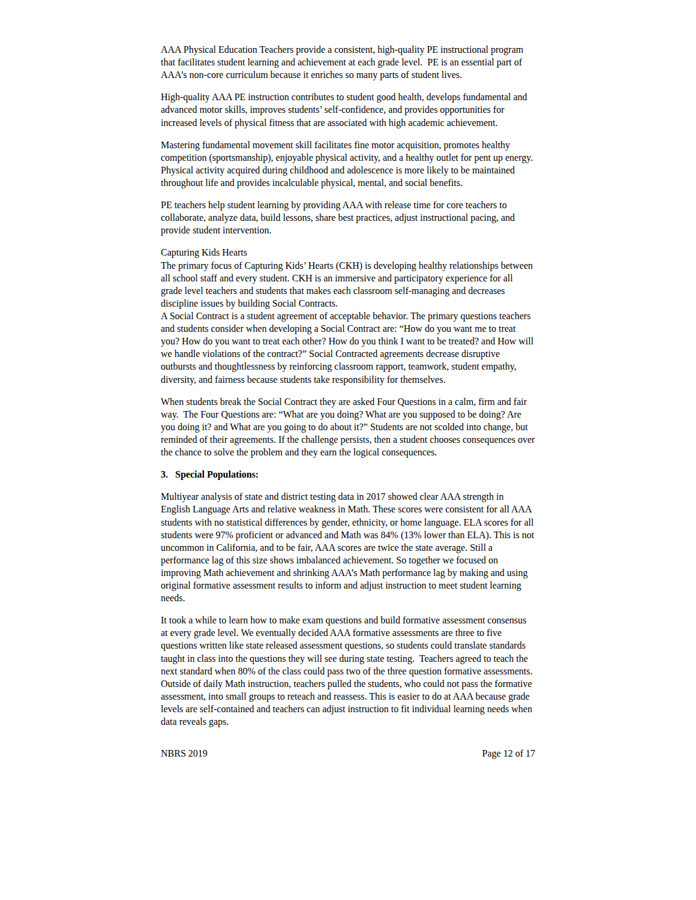AAA Physical Education Teachers provide a consistent, high-quality PE instructional program that facilitates student learning and achievement at each grade level. PE is an essential part of AAA’s non-core curriculum because it enriches so many parts of student lives.
High-quality AAA PE instruction contributes to student good health, develops fundamental and advanced motor skills, improves students’ self-confidence, and provides opportunities for increased levels of physical fitness that are associated with high academic achievement.
Mastering fundamental movement skill facilitates fine motor acquisition, promotes healthy competition (sportsmanship), enjoyable physical activity, and a healthy outlet for pent up energy. Physical activity acquired during childhood and adolescence is more likely to be maintained throughout life and provides incalculable physical, mental, and social benefits.
PE teachers help student learning by providing AAA with release time for core teachers to collaborate, analyze data, build lessons, share best practices, adjust instructional pacing, and provide student intervention.
Capturing Kids Hearts
The primary focus of Capturing Kids’ Hearts (CKH) is developing healthy relationships between all school staff and every student. CKH is an immersive and participatory experience for all grade level teachers and students that makes each classroom self-managing and decreases discipline issues by building Social Contracts.
A Social Contract is a student agreement of acceptable behavior. The primary questions teachers and students consider when developing a Social Contract are: “How do you want me to treat you? How do you want to treat each other? How do you think I want to be treated? and How will we handle violations of the contract?” Social Contracted agreements decrease disruptive outbursts and thoughtlessness by reinforcing classroom rapport, teamwork, student empathy, diversity, and fairness because students take responsibility for themselves.
When students break the Social Contract they are asked Four Questions in a calm, firm and fair way. The Four Questions are: “What are you doing? What are you supposed to be doing? Are you doing it? and What are you going to do about it?” Students are not scolded into change, but reminded of their agreements. If the challenge persists, then a student chooses consequences over the chance to solve the problem and they earn the logical consequences.
3. Special Populations:
Multiyear analysis of state and district testing data in 2017 showed clear AAA strength in English Language Arts and relative weakness in Math. These scores were consistent for all AAA students with no statistical differences by gender, ethnicity, or home language. ELA scores for all students were 97% proficient or advanced and Math was 84% (13% lower than ELA). This is not uncommon in California, and to be fair, AAA scores are twice the state average. Still a performance lag of this size shows imbalanced achievement. So together we focused on improving Math achievement and shrinking AAA’s Math performance lag by making and using original formative assessment results to inform and adjust instruction to meet student learning needs.
It took a while to learn how to make exam questions and build formative assessment consensus at every grade level. We eventually decided AAA formative assessments are three to five questions written like state released assessment questions, so students could translate standards taught in class into the questions they will see during state testing. Teachers agreed to teach the next standard when 80% of the class could pass two of the three question formative assessments. Outside of daily Math instruction, teachers pulled the students, who could not pass the formative assessment, into small groups to reteach and reassess. This is easier to do at AAA because grade levels are self-contained and teachers can adjust instruction to fit individual learning needs when data reveals gaps.
NBRS 2019
Page 12 of 17